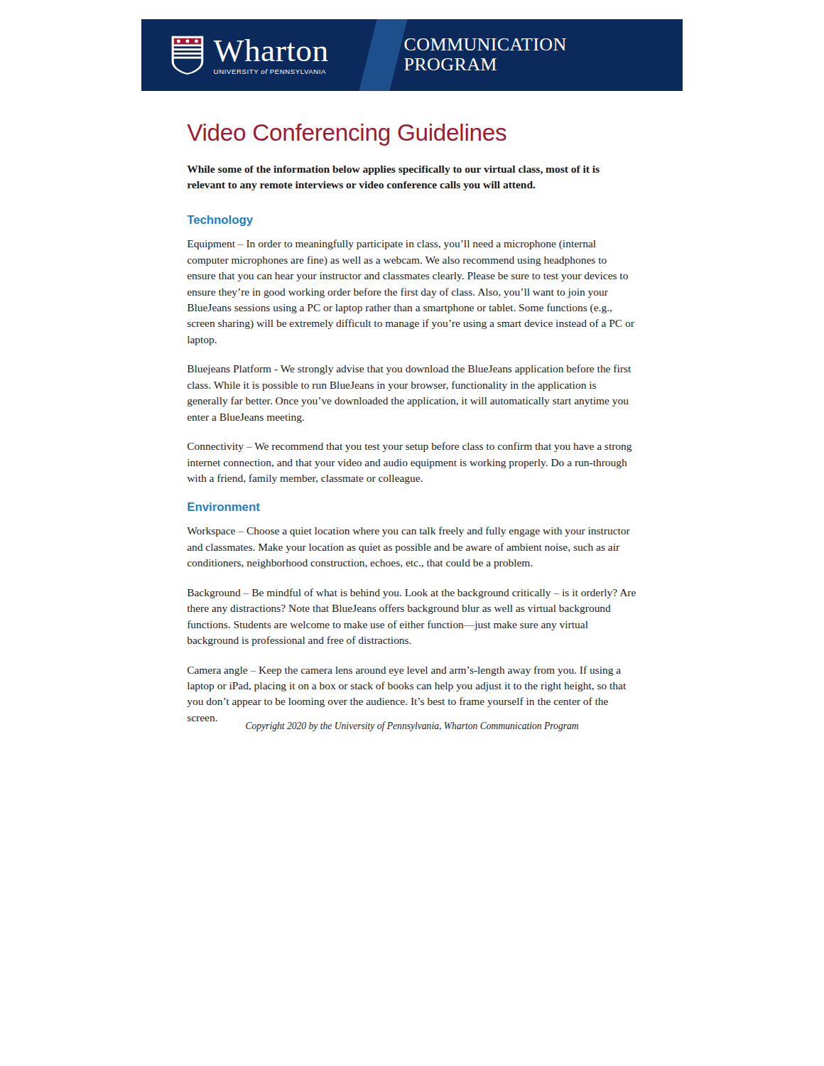Wharton University of Pennsylvania
COMMUNICATION
PROGRAM
Video Conferencing Guidelines
While some of the information below applies specifically to our virtual class, most of it is relevant to any remote interviews or video conference calls you will attend.
Technology
Equipment – In order to meaningfully participate in class, you’ll need a microphone (internal computer microphones are fine) as well as a webcam. We also recommend using headphones to ensure that you can hear your instructor and classmates clearly. Please be sure to test your devices to ensure they’re in good working order before the first day of class. Also, you’ll want to join your BlueJeans sessions using a PC or laptop rather than a smartphone or tablet. Some functions (e.g., screen sharing) will be extremely difficult to manage if you’re using a smart device instead of a PC or laptop.
Bluejeans Platform - We strongly advise that you download the BlueJeans application before the first class. While it is possible to run BlueJeans in your browser, functionality in the application is generally far better. Once you’ve downloaded the application, it will automatically start anytime you enter a BlueJeans meeting.
Connectivity – We recommend that you test your setup before class to confirm that you have a strong internet connection, and that your video and audio equipment is working properly. Do a run-through with a friend, family member, classmate or colleague.
Environment
Workspace – Choose a quiet location where you can talk freely and fully engage with your instructor and classmates. Make your location as quiet as possible and be aware of ambient noise, such as air conditioners, neighborhood construction, echoes, etc., that could be a problem.
Background – Be mindful of what is behind you. Look at the background critically – is it orderly? Are there any distractions? Note that BlueJeans offers background blur as well as virtual background functions. Students are welcome to make use of either function—just make sure any virtual background is professional and free of distractions.
Camera angle – Keep the camera lens around eye level and arm’s-length away from you. If using a laptop or iPad, placing it on a box or stack of books can help you adjust it to the right height, so that you don’t appear to be looming over the audience. It’s best to frame yourself in the center of the screen.
Copyright 2020 by the University of Pennsylvania, Wharton Communication Program